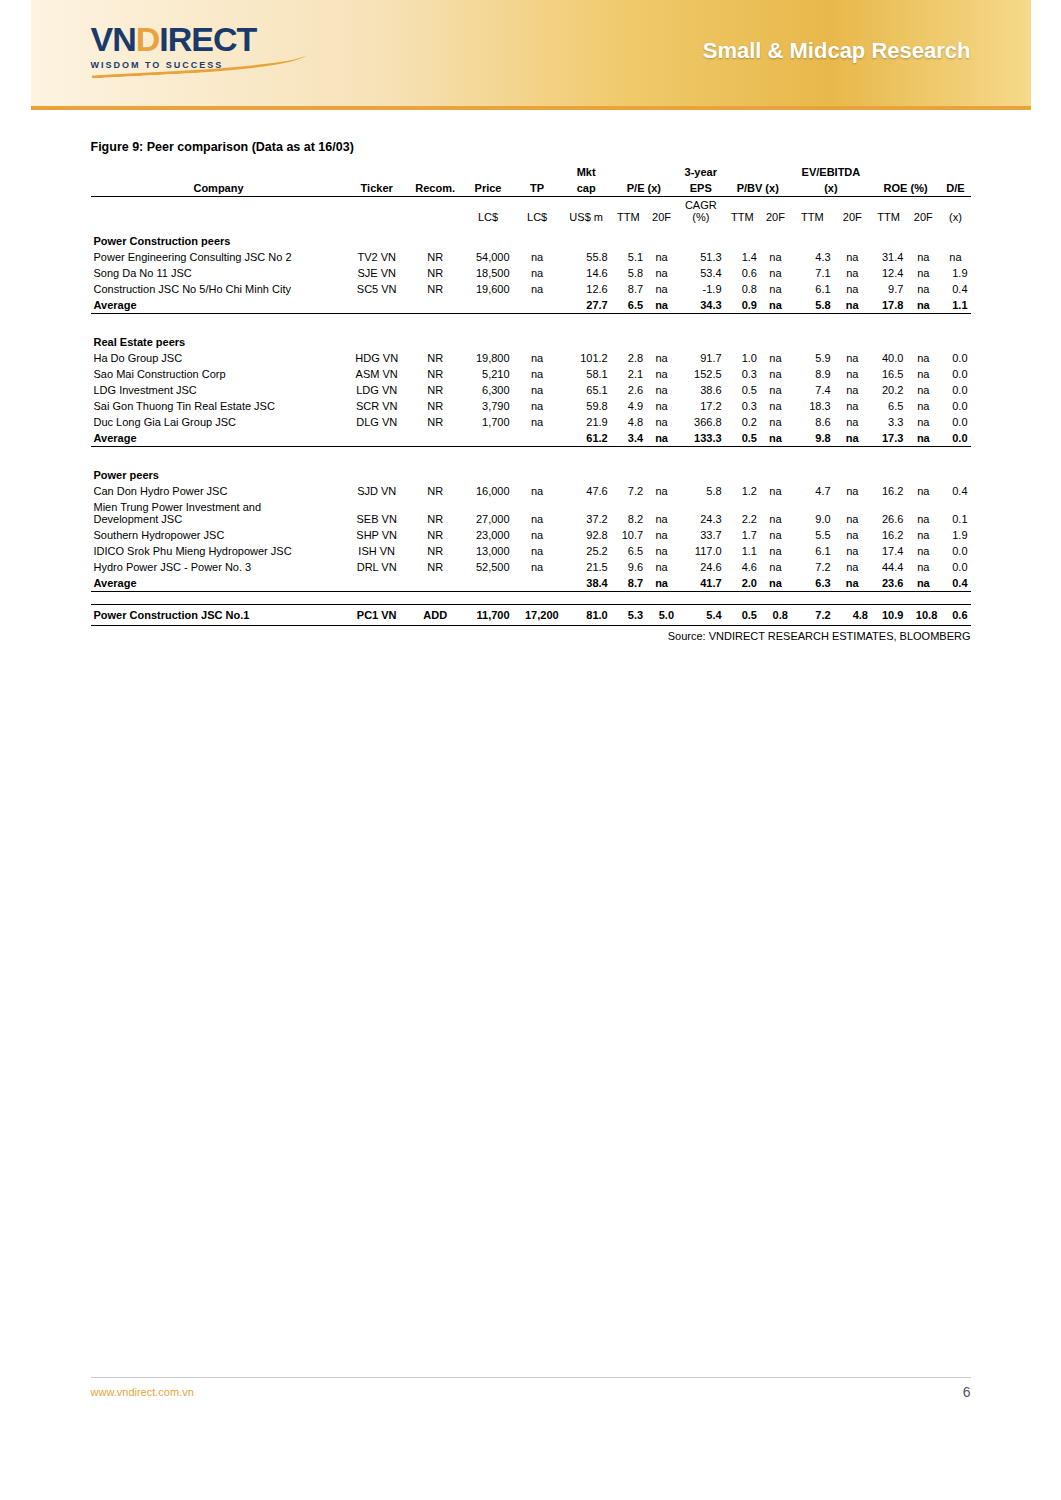VNDIRECT
WISDOM TO SUCCESS
Small & Midcap Research
Figure 9: Peer comparison (Data as at 16/03)
| | | | | | Mkt | | 3-year | | EV/EBITDA | | |
| --- | --- | --- | --- | --- | --- | --- | --- | --- | --- | --- | --- |
| Company | Ticker | Recom. | Price | TP | cap | P/E (x) | EPS | P/BV (x) | (x) | ROE (%) | D/E |
| | | | LC$ | LC$ | US$ m | TTM | 20F | CAGR (%) | TTM | 20F | TTM | 20F | TTM | 20F | (x) |
| Power Construction peers |
| Power Engineering Consulting JSC No 2 | TV2 VN | NR | 54,000 | na | 55.8 | 5.1 | na | 51.3 | 1.4 | na | 4.3 | na | 31.4 | na | na |
| Song Da No 11 JSC | SJE VN | NR | 18,500 | na | 14.6 | 5.8 | na | 53.4 | 0.6 | na | 7.1 | na | 12.4 | na | 1.9 |
| Construction JSC No 5/Ho Chi Minh City | SC5 VN | NR | 19,600 | na | 12.6 | 8.7 | na | -1.9 | 0.8 | na | 6.1 | na | 9.7 | na | 0.4 |
| Average | | | | | 27.7 | 6.5 | na | 34.3 | 0.9 | na | 5.8 | na | 17.8 | na | 1.1 |
| Real Estate peers |
| Ha Do Group JSC | HDG VN | NR | 19,800 | na | 101.2 | 2.8 | na | 91.7 | 1.0 | na | 5.9 | na | 40.0 | na | 0.0 |
| Sao Mai Construction Corp | ASM VN | NR | 5,210 | na | 58.1 | 2.1 | na | 152.5 | 0.3 | na | 8.9 | na | 16.5 | na | 0.0 |
| LDG Investment JSC | LDG VN | NR | 6,300 | na | 65.1 | 2.6 | na | 38.6 | 0.5 | na | 7.4 | na | 20.2 | na | 0.0 |
| Sai Gon Thuong Tin Real Estate JSC | SCR VN | NR | 3,790 | na | 59.8 | 4.9 | na | 17.2 | 0.3 | na | 18.3 | na | 6.5 | na | 0.0 |
| Duc Long Gia Lai Group JSC | DLG VN | NR | 1,700 | na | 21.9 | 4.8 | na | 366.8 | 0.2 | na | 8.6 | na | 3.3 | na | 0.0 |
| Average | | | | | 61.2 | 3.4 | na | 133.3 | 0.5 | na | 9.8 | na | 17.3 | na | 0.0 |
| Power peers |
| Can Don Hydro Power JSC | SJD VN | NR | 16,000 | na | 47.6 | 7.2 | na | 5.8 | 1.2 | na | 4.7 | na | 16.2 | na | 0.4 |
| Mien Trung Power Investment and Development JSC | SEB VN | NR | 27,000 | na | 37.2 | 8.2 | na | 24.3 | 2.2 | na | 9.0 | na | 26.6 | na | 0.1 |
| Southern Hydropower JSC | SHP VN | NR | 23,000 | na | 92.8 | 10.7 | na | 33.7 | 1.7 | na | 5.5 | na | 16.2 | na | 1.9 |
| IDICO Srok Phu Mieng Hydropower JSC | ISH VN | NR | 13,000 | na | 25.2 | 6.5 | na | 117.0 | 1.1 | na | 6.1 | na | 17.4 | na | 0.0 |
| Hydro Power JSC - Power No. 3 | DRL VN | NR | 52,500 | na | 21.5 | 9.6 | na | 24.6 | 4.6 | na | 7.2 | na | 44.4 | na | 0.0 |
| Average | | | | | 38.4 | 8.7 | na | 41.7 | 2.0 | na | 6.3 | na | 23.6 | na | 0.4 |
| Power Construction JSC No.1 | PC1 VN | ADD | 11,700 | 17,200 | 81.0 | 5.3 | 5.0 | 5.4 | 0.5 | 0.8 | 7.2 | 4.8 | 10.9 | 10.8 | 0.6 |
Source: VNDIRECT RESEARCH ESTIMATES, BLOOMBERG
www.vndirect.com.vn
6